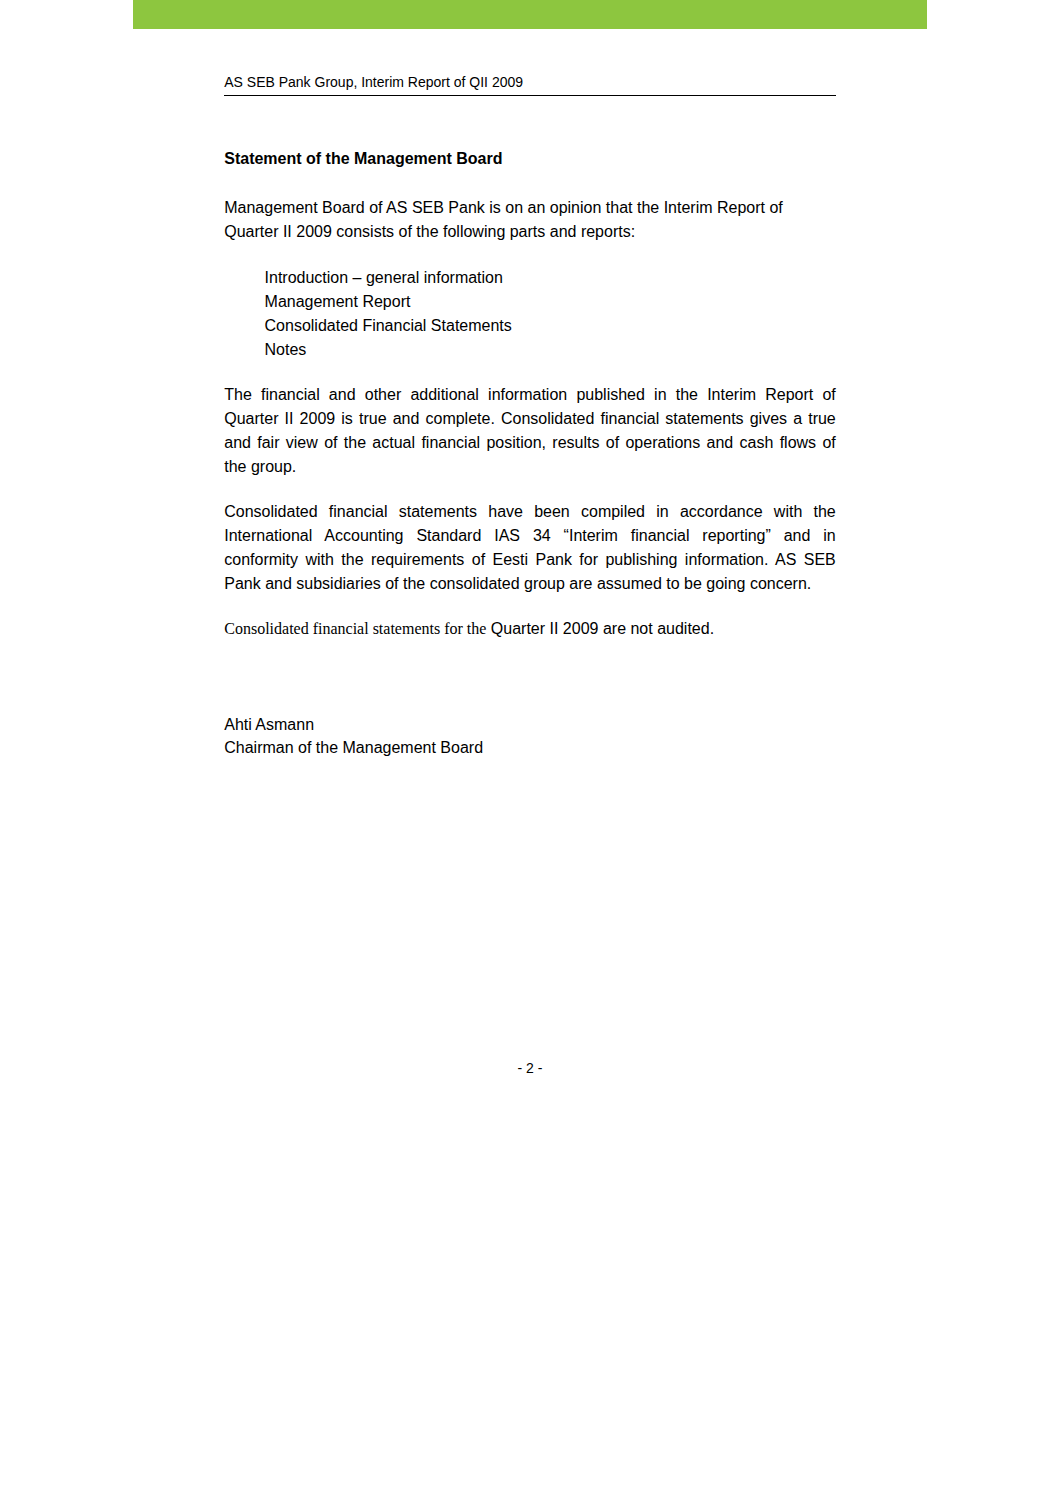AS SEB Pank Group, Interim Report of QII 2009
Statement of the Management Board
Management Board of AS SEB Pank is on an opinion that the Interim Report of Quarter II 2009 consists of the following parts and reports:
Introduction – general information
Management Report
Consolidated Financial Statements
Notes
The financial and other additional information published in the Interim Report of Quarter II 2009 is true and complete. Consolidated financial statements gives a true and fair view of the actual financial position, results of operations and cash flows of the group.
Consolidated financial statements have been compiled in accordance with the International Accounting Standard IAS 34 “Interim financial reporting” and in conformity with the requirements of Eesti Pank for publishing information. AS SEB Pank and subsidiaries of the consolidated group are assumed to be going concern.
Consolidated financial statements for the Quarter II 2009 are not audited.
Ahti Asmann
Chairman of the Management Board
- 2 -